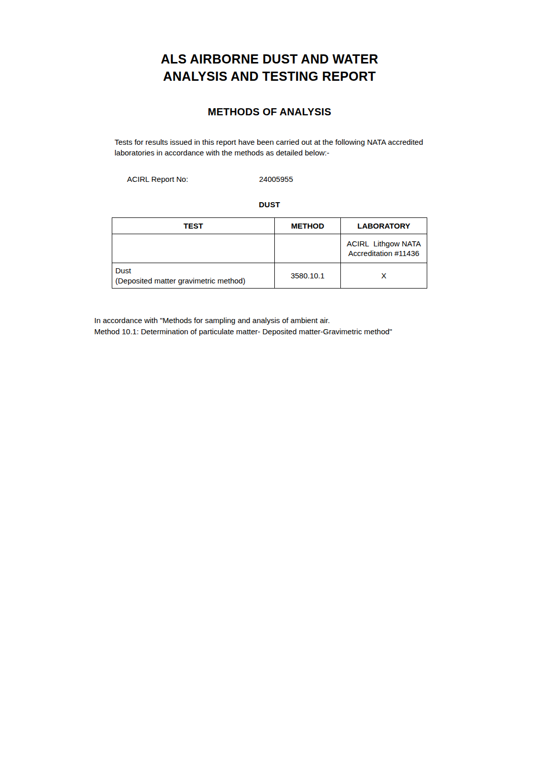ALS AIRBORNE DUST AND WATER
ANALYSIS AND TESTING REPORT
METHODS OF ANALYSIS
Tests for results issued in this report have been carried out at the following NATA accredited laboratories in accordance with the methods as detailed below:-
ACIRL Report No: 24005955
DUST
| TEST | METHOD | LABORATORY |
| --- | --- | --- |
| | | ACIRL Lithgow NATA Accreditation #11436 |
| Dust (Deposited matter gravimetric method) | 3580.10.1 | X |
In accordance with "Methods for sampling and analysis of ambient air.
Method 10.1: Determination of particulate matter- Deposited matter-Gravimetric method"